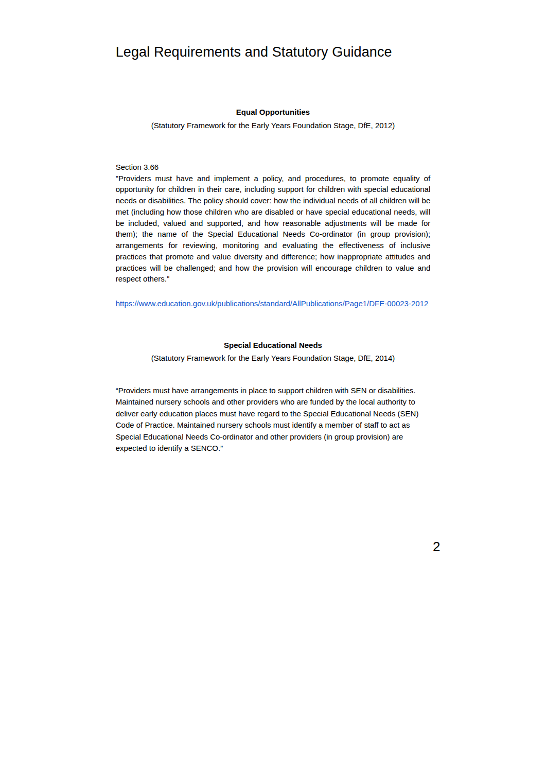Legal Requirements and Statutory Guidance
Equal Opportunities
(Statutory Framework for the Early Years Foundation Stage, DfE, 2012)
Section 3.66
"Providers must have and implement a policy, and procedures, to promote equality of opportunity for children in their care, including support for children with special educational needs or disabilities. The policy should cover: how the individual needs of all children will be met (including how those children who are disabled or have special educational needs, will be included, valued and supported, and how reasonable adjustments will be made for them); the name of the Special Educational Needs Co-ordinator (in group provision); arrangements for reviewing, monitoring and evaluating the effectiveness of inclusive practices that promote and value diversity and difference; how inappropriate attitudes and practices will be challenged; and how the provision will encourage children to value and respect others."
https://www.education.gov.uk/publications/standard/AllPublications/Page1/DFE-00023-2012
Special Educational Needs
(Statutory Framework for the Early Years Foundation Stage, DfE, 2014)
“Providers must have arrangements in place to support children with SEN or disabilities. Maintained nursery schools and other providers who are funded by the local authority to deliver early education places must have regard to the Special Educational Needs (SEN) Code of Practice. Maintained nursery schools must identify a member of staff to act as Special Educational Needs Co-ordinator and other providers (in group provision) are expected to identify a SENCO.”
2